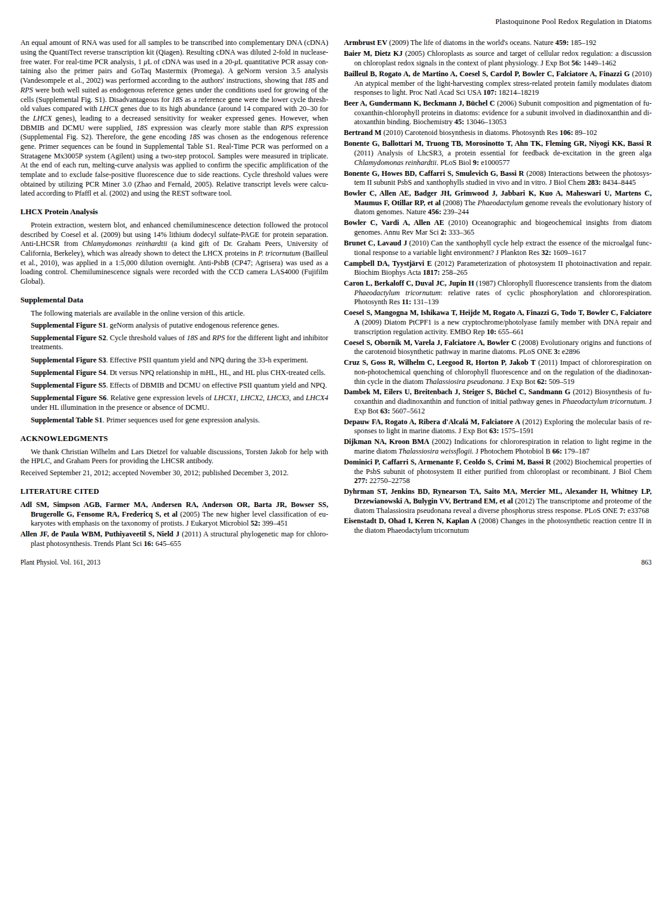Plastoquinone Pool Redox Regulation in Diatoms
An equal amount of RNA was used for all samples to be transcribed into complementary DNA (cDNA) using the QuantiTect reverse transcription kit (Qiagen). Resulting cDNA was diluted 2-fold in nuclease-free water. For real-time PCR analysis, 1 μ L of cDNA was used in a 20-μ L quantitative PCR assay containing also the primer pairs and GoTaq Mastermix (Promega). A geNorm version 3.5 analysis (Vandesompele et al., 2002) was performed according to the authors' instructions, showing that 18S and RPS were both well suited as endogenous reference genes under the conditions used for growing of the cells (Supplemental Fig. S1). Disadvantageous for 18S as a reference gene were the lower cycle threshold values compared with LHCX genes due to its high abundance (around 14 compared with 20–30 for the LHCX genes), leading to a decreased sensitivity for weaker expressed genes. However, when DBMIB and DCMU were supplied, 18S expression was clearly more stable than RPS expression (Supplemental Fig. S2). Therefore, the gene encoding 18S was chosen as the endogenous reference gene. Primer sequences can be found in Supplemental Table S1. Real-Time PCR was performed on a Stratagene Mx3005P system (Agilent) using a two-step protocol. Samples were measured in triplicate. At the end of each run, melting-curve analysis was applied to confirm the specific amplification of the template and to exclude false-positive fluorescence due to side reactions. Cycle threshold values were obtained by utilizing PCR Miner 3.0 (Zhao and Fernald, 2005). Relative transcript levels were calculated according to Pfaffl et al. (2002) and using the REST software tool.
LHCX Protein Analysis
Protein extraction, western blot, and enhanced chemiluminescence detection followed the protocol described by Coesel et al. (2009) but using 14% lithium dodecyl sulfate-PAGE for protein separation. Anti-LHCSR from Chlamydomonas reinhardtii (a kind gift of Dr. Graham Peers, University of California, Berkeley), which was already shown to detect the LHCX proteins in P. tricornutum (Bailleul et al., 2010), was applied in a 1:5,000 dilution overnight. Anti-PsbB (CP47; Agrisera) was used as a loading control. Chemiluminescence signals were recorded with the CCD camera LAS4000 (Fujifilm Global).
Supplemental Data
The following materials are available in the online version of this article.
Supplemental Figure S1. geNorm analysis of putative endogenous reference genes.
Supplemental Figure S2. Cycle threshold values of 18S and RPS for the different light and inhibitor treatments.
Supplemental Figure S3. Effective PSII quantum yield and NPQ during the 33-h experiment.
Supplemental Figure S4. Dt versus NPQ relationship in mHL, HL, and HL plus CHX-treated cells.
Supplemental Figure S5. Effects of DBMIB and DCMU on effective PSII quantum yield and NPQ.
Supplemental Figure S6. Relative gene expression levels of LHCX1, LHCX2, LHCX3, and LHCX4 under HL illumination in the presence or absence of DCMU.
Supplemental Table S1. Primer sequences used for gene expression analysis.
Acknowledgments
We thank Christian Wilhelm and Lars Dietzel for valuable discussions, Torsten Jakob for help with the HPLC, and Graham Peers for providing the LHCSR antibody.
Received September 21, 2012; accepted November 30, 2012; published December 3, 2012.
Literature Cited
Adl SM, Simpson AGB, Farmer MA, Andersen RA, Anderson OR, Barta JR, Bowser SS, Brugerolle G, Fensome RA, Fredericq S, et al (2005) The new higher level classification of eukaryotes with emphasis on the taxonomy of protists. J Eukaryot Microbiol 52: 399–451
Allen JF, de Paula WBM, Puthiyaveetil S, Nield J (2011) A structural phylogenetic map for chloroplast photosynthesis. Trends Plant Sci 16: 645–655
Armbrust EV (2009) The life of diatoms in the world's oceans. Nature 459: 185–192
Baier M, Dietz KJ (2005) Chloroplasts as source and target of cellular redox regulation: a discussion on chloroplast redox signals in the context of plant physiology. J Exp Bot 56: 1449–1462
Bailleul B, Rogato A, de Martino A, Coesel S, Cardol P, Bowler C, Falciatore A, Finazzi G (2010) An atypical member of the light-harvesting complex stress-related protein family modulates diatom responses to light. Proc Natl Acad Sci USA 107: 18214–18219
Beer A, Gundermann K, Beckmann J, Büchel C (2006) Subunit composition and pigmentation of fucoxanthin-chlorophyll proteins in diatoms: evidence for a subunit involved in diadinoxanthin and diatoxanthin binding. Biochemistry 45: 13046–13053
Bertrand M (2010) Carotenoid biosynthesis in diatoms. Photosynth Res 106: 89–102
Bonente G, Ballottari M, Truong TB, Morosinotto T, Ahn TK, Fleming GR, Niyogi KK, Bassi R (2011) Analysis of LhcSR3, a protein essential for feedback de-excitation in the green alga Chlamydomonas reinhardtii. PLoS Biol 9: e1000577
Bonente G, Howes BD, Caffarri S, Smulevich G, Bassi R (2008) Interactions between the photosystem II subunit PsbS and xanthophylls studied in vivo and in vitro. J Biol Chem 283: 8434–8445
Bowler C, Allen AE, Badger JH, Grimwood J, Jabbari K, Kuo A, Maheswari U, Martens C, Maumus F, Otillar RP, et al (2008) The Phaeodactylum genome reveals the evolutionary history of diatom genomes. Nature 456: 239–244
Bowler C, Vardi A, Allen AE (2010) Oceanographic and biogeochemical insights from diatom genomes. Annu Rev Mar Sci 2: 333–365
Brunet C, Lavaud J (2010) Can the xanthophyll cycle help extract the essence of the microalgal functional response to a variable light environment? J Plankton Res 32: 1609–1617
Campbell DA, Tyystjärvi E (2012) Parameterization of photosystem II photoinactivation and repair. Biochim Biophys Acta 1817: 258–265
Caron L, Berkaloff C, Duval JC, Jupin H (1987) Chlorophyll fluorescence transients from the diatom Phaeodactylum tricornutum: relative rates of cyclic phosphorylation and chlororespiration. Photosynth Res 11: 131–139
Coesel S, Mangogna M, Ishikawa T, Heijde M, Rogato A, Finazzi G, Todo T, Bowler C, Falciatore A (2009) Diatom PtCPF1 is a new cryptochrome/photolyase family member with DNA repair and transcription regulation activity. EMBO Rep 10: 655–661
Coesel S, Obornik M, Varela J, Falciatore A, Bowler C (2008) Evolutionary origins and functions of the carotenoid biosynthetic pathway in marine diatoms. PLoS ONE 3: e2896
Cruz S, Goss R, Wilhelm C, Leegood R, Horton P, Jakob T (2011) Impact of chlororespiration on non-photochemical quenching of chlorophyll fluorescence and on the regulation of the diadinoxanthin cycle in the diatom Thalassiosira pseudonana. J Exp Bot 62: 509–519
Dambek M, Eilers U, Breitenbach J, Steiger S, Büchel C, Sandmann G (2012) Biosynthesis of fucoxanthin and diadinoxanthin and function of initial pathway genes in Phaeodactylum tricornutum. J Exp Bot 63: 5607–5612
Depauw FA, Rogato A, Ribera d'Alcalá M, Falciatore A (2012) Exploring the molecular basis of responses to light in marine diatoms. J Exp Bot 63: 1575–1591
Dijkman NA, Kroon BMA (2002) Indications for chlororespiration in relation to light regime in the marine diatom Thalassiosira weissflogii. J Photochem Photobiol B 66: 179–187
Dominici P, Caffarri S, Armenante F, Ceoldo S, Crimi M, Bassi R (2002) Biochemical properties of the PsbS subunit of photosystem II either purified from chloroplast or recombinant. J Biol Chem 277: 22750–22758
Dyhrman ST, Jenkins BD, Rynearson TA, Saito MA, Mercier ML, Alexander H, Whitney LP, Drzewianowski A, Bulygin VV, Bertrand EM, et al (2012) The transcriptome and proteome of the diatom Thalassiosira pseudonana reveal a diverse phosphorus stress response. PLoS ONE 7: e33768
Eisenstadt D, Ohad I, Keren N, Kaplan A (2008) Changes in the photosynthetic reaction centre II in the diatom Phaeodactylum tricornutum
Plant Physiol. Vol. 161, 2013
863